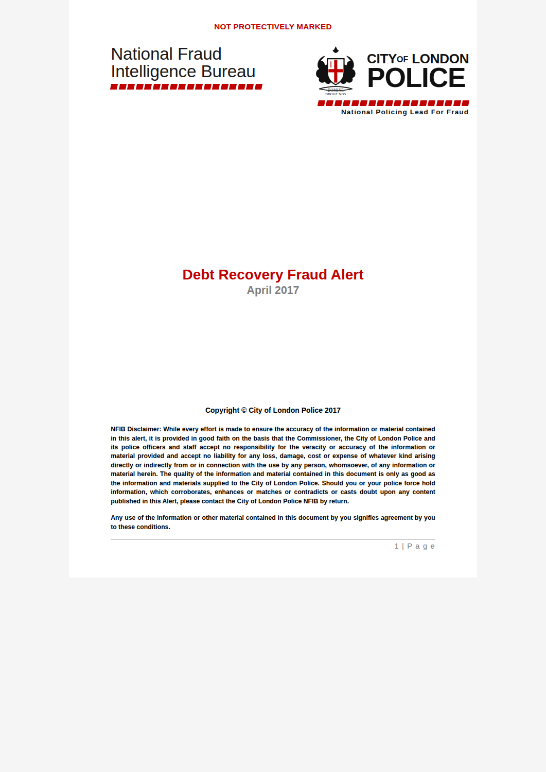NOT PROTECTIVELY MARKED
National Fraud
Intelligence Bureau
DOMINE DIRIGE NOS
CITYOF LONDON
POLICE
National Policing Lead For Fraud
Debt Recovery Fraud Alert
April 2017
Copyright © City of London Police 2017
NFIB Disclaimer: While every effort is made to ensure the accuracy of the information or material contained in this alert, it is provided in good faith on the basis that the Commissioner, the City of London Police and its police officers and staff accept no responsibility for the veracity or accuracy of the information or material provided and accept no liability for any loss, damage, cost or expense of whatever kind arising directly or indirectly from or in connection with the use by any person, whomsoever, of any information or material herein. The quality of the information and material contained in this document is only as good as the information and materials supplied to the City of London Police. Should you or your police force hold information, which corroborates, enhances or matches or contradicts or casts doubt upon any content published in this Alert, please contact the City of London Police NFIB by return.
Any use of the information or other material contained in this document by you signifies agreement by you to these conditions.
1 | P a g e